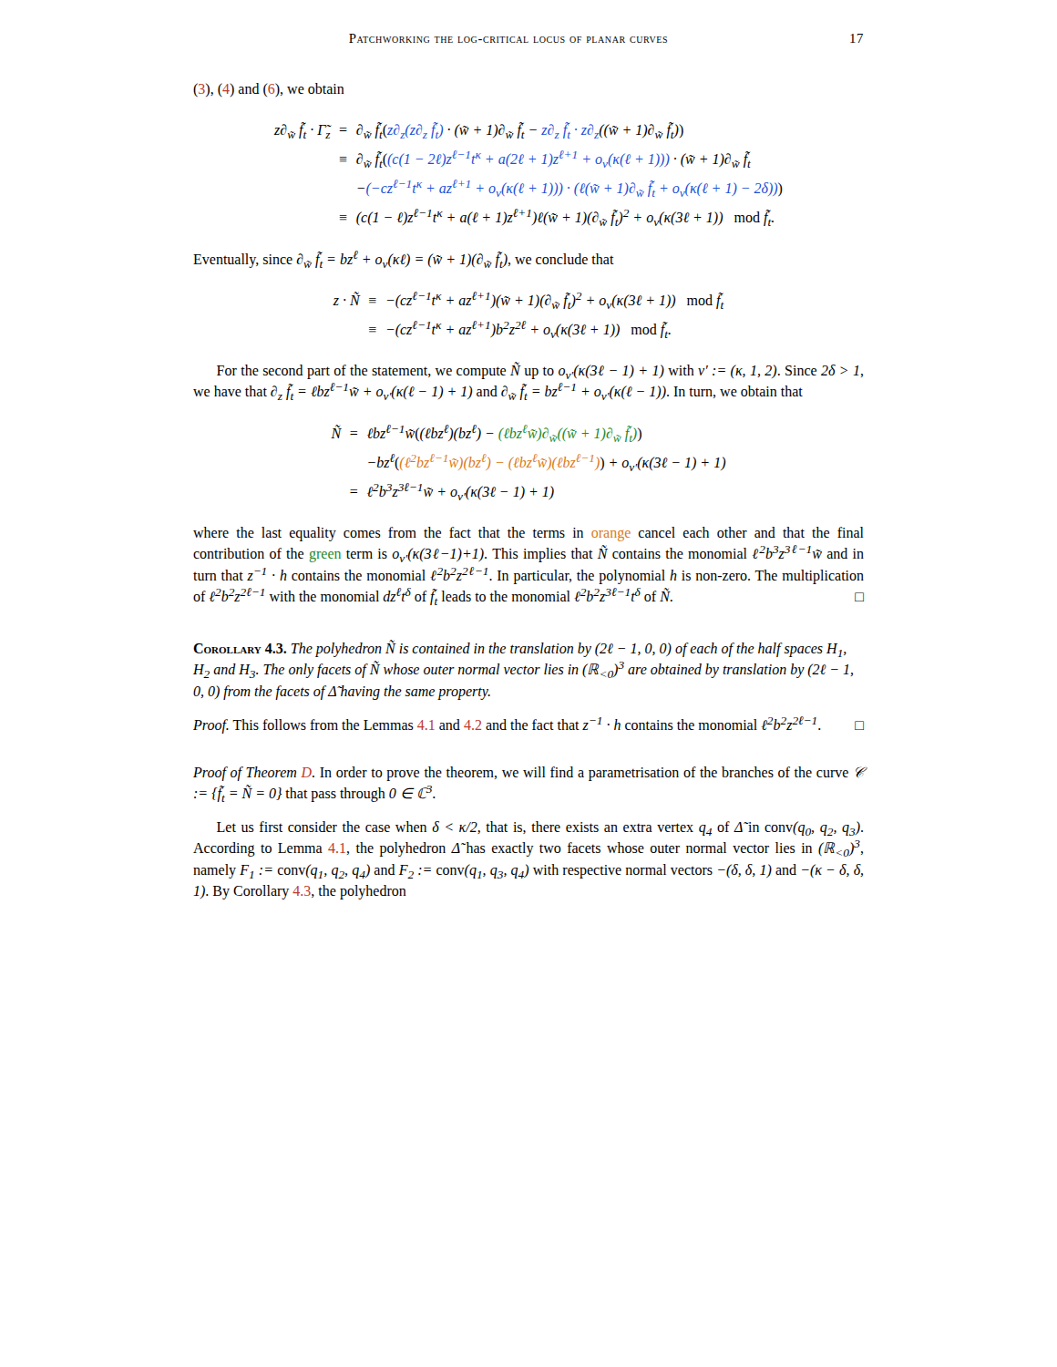Patchworking the log-critical locus of planar curves 17
(3), (4) and (6), we obtain
| z∂ w̃ f̃ t · Γ̃ z | = | ∂ w̃ f̃ t ( z∂ z (z∂ z f̃ t ) · (w̃ + 1)∂ w̃ f̃ t − z∂ z f̃ t · z∂ z ((w̃ + 1)∂ w̃ f̃ t ) ) |
| | ≡ | ∂ w̃ f̃ t ( (c(1 − 2ℓ)z ℓ−1 t κ + a(2ℓ + 1)z ℓ+1 + o v (κ(ℓ + 1))) · (w̃ + 1)∂ w̃ f̃ t |
| | | − (−cz ℓ−1 t κ + az ℓ+1 + o v (κ(ℓ + 1))) · (ℓ(w̃ + 1)∂ w̃ f̃ t + o v (κ(ℓ + 1) − 2δ)) ) |
| | ≡ | (c(1 − ℓ)z ℓ−1 t κ + a(ℓ + 1)z ℓ+1 )ℓ(w̃ + 1)(∂ w̃ f̃ t ) 2 + o v (κ(3ℓ + 1)) mod f̃ t . |
Eventually, since ∂w̃ f̃t = bzℓ + ov(κℓ) = (w̃ + 1)(∂w̃ f̃t), we conclude that
| z · Ñ | ≡ | −(cz ℓ−1 t κ + az ℓ+1 )(w̃ + 1)(∂ w̃ f̃ t ) 2 + o v (κ(3ℓ + 1)) mod f̃ t |
| | ≡ | −(cz ℓ−1 t κ + az ℓ+1 )b 2 z 2ℓ + o v (κ(3ℓ + 1)) mod f̃ t . |
For the second part of the statement, we compute Ñ up to ov′(κ(3ℓ − 1) + 1) with v′ := (κ, 1, 2). Since 2δ > 1, we have that ∂z f̃t = ℓbzℓ−1w̃ + ov′(κ(ℓ − 1) + 1) and ∂w̃ f̃t = bzℓ−1 + ov′(κ(ℓ − 1)). In turn, we obtain that
| Ñ | = | ℓbz ℓ−1 w̃ ( (ℓbz ℓ )(bz ℓ ) − (ℓbz ℓ w̃)∂ w̃ ((w̃ + 1)∂ w̃ f̃ t ) ) |
| | | −bz ℓ ( (ℓ 2 bz ℓ−1 w̃)(bz ℓ ) − (ℓbz ℓ w̃)(ℓbz ℓ−1 ) ) + o v′ (κ(3ℓ − 1) + 1) |
| | = | ℓ 2 b 3 z 3ℓ−1 w̃ + o v′ (κ(3ℓ − 1) + 1) |
where the last equality comes from the fact that the terms in orange cancel each other and that the final contribution of the green term is ov′(κ(3ℓ−1)+1). This implies that Ñ contains the monomial ℓ2b3z3ℓ−1w̃ and in turn that z−1 · h contains the monomial ℓ2b2z2ℓ−1. In particular, the polynomial h is non-zero. The multiplication of ℓ2b2z2ℓ−1 with the monomial dzℓtδ of f̃t leads to the monomial ℓ2b2z3ℓ−1tδ of Ñ.□
Corollary 4.3. The polyhedron Ñ is contained in the translation by (2ℓ − 1, 0, 0) of each of the half spaces H1, H2 and H3. The only facets of Ñ whose outer normal vector lies in (ℝ<0)3 are obtained by translation by (2ℓ − 1, 0, 0) from the facets of Δ̃ having the same property.
Proof. This follows from the Lemmas 4.1 and 4.2 and the fact that z−1 · h contains the monomial ℓ2b2z2ℓ−1.□
Proof of Theorem D. In order to prove the theorem, we will find a parametrisation of the branches of the curve 𝒞 := {f̃t = Ñ = 0} that pass through 0 ∈ ℂ3.
Let us first consider the case when δ < κ/2, that is, there exists an extra vertex q4 of Δ̃ in conv(q0, q2, q3). According to Lemma 4.1, the polyhedron Δ̃ has exactly two facets whose outer normal vector lies in (ℝ<0)3, namely F1 := conv(q1, q2, q4) and F2 := conv(q1, q3, q4) with respective normal vectors −(δ, δ, 1) and −(κ − δ, δ, 1). By Corollary 4.3, the polyhedron